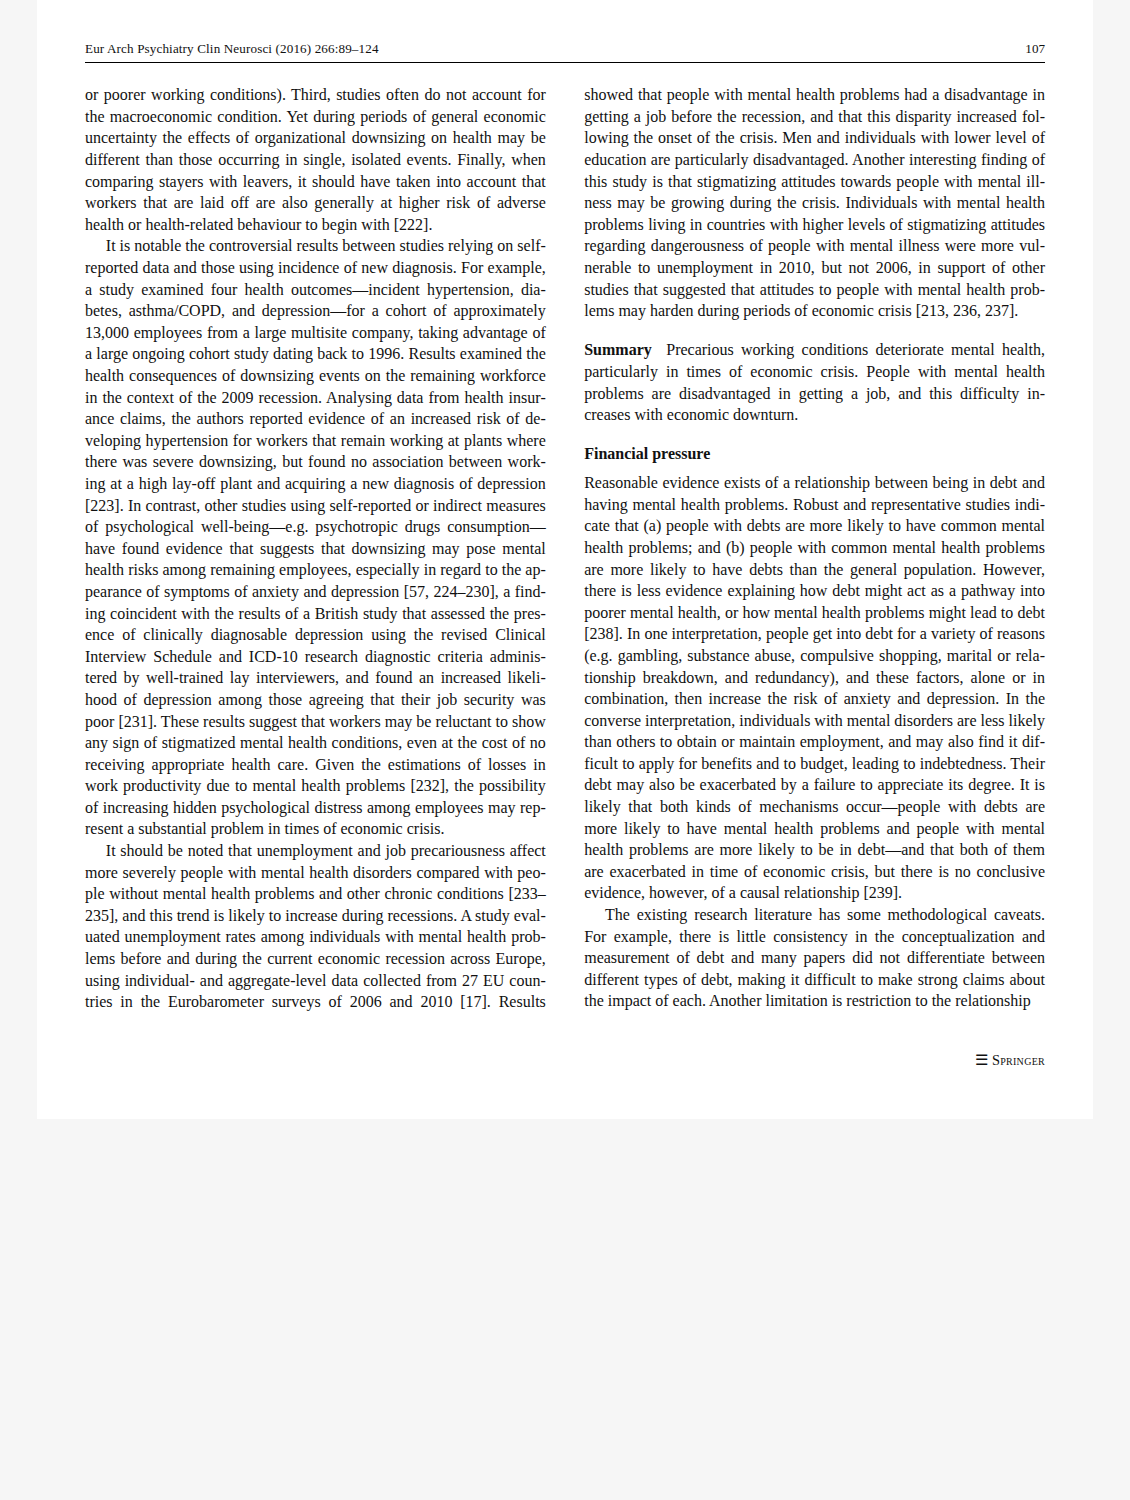Eur Arch Psychiatry Clin Neurosci (2016) 266:89–124 107
or poorer working conditions). Third, studies often do not account for the macroeconomic condition. Yet during periods of general economic uncertainty the effects of organizational downsizing on health may be different than those occurring in single, isolated events. Finally, when comparing stayers with leavers, it should have taken into account that workers that are laid off are also generally at higher risk of adverse health or health-related behaviour to begin with [222].
It is notable the controversial results between studies relying on self-reported data and those using incidence of new diagnosis. For example, a study examined four health outcomes—incident hypertension, diabetes, asthma/COPD, and depression—for a cohort of approximately 13,000 employees from a large multisite company, taking advantage of a large ongoing cohort study dating back to 1996. Results examined the health consequences of downsizing events on the remaining workforce in the context of the 2009 recession. Analysing data from health insurance claims, the authors reported evidence of an increased risk of developing hypertension for workers that remain working at plants where there was severe downsizing, but found no association between working at a high lay-off plant and acquiring a new diagnosis of depression [223]. In contrast, other studies using self-reported or indirect measures of psychological well-being—e.g. psychotropic drugs consumption—have found evidence that suggests that downsizing may pose mental health risks among remaining employees, especially in regard to the appearance of symptoms of anxiety and depression [57, 224–230], a finding coincident with the results of a British study that assessed the presence of clinically diagnosable depression using the revised Clinical Interview Schedule and ICD-10 research diagnostic criteria administered by well-trained lay interviewers, and found an increased likelihood of depression among those agreeing that their job security was poor [231]. These results suggest that workers may be reluctant to show any sign of stigmatized mental health conditions, even at the cost of no receiving appropriate health care. Given the estimations of losses in work productivity due to mental health problems [232], the possibility of increasing hidden psychological distress among employees may represent a substantial problem in times of economic crisis.
It should be noted that unemployment and job precariousness affect more severely people with mental health disorders compared with people without mental health problems and other chronic conditions [233–235], and this trend is likely to increase during recessions. A study evaluated unemployment rates among individuals with mental health problems before and during the current economic recession across Europe, using individual- and aggregate-level data collected from 27 EU countries in the Eurobarometer surveys of 2006 and 2010 [17]. Results showed that people with mental health problems had a disadvantage in getting a job before the recession, and that this disparity increased following the onset of the crisis. Men and individuals with lower level of education are particularly disadvantaged. Another interesting finding of this study is that stigmatizing attitudes towards people with mental illness may be growing during the crisis. Individuals with mental health problems living in countries with higher levels of stigmatizing attitudes regarding dangerousness of people with mental illness were more vulnerable to unemployment in 2010, but not 2006, in support of other studies that suggested that attitudes to people with mental health problems may harden during periods of economic crisis [213, 236, 237].
Summary Precarious working conditions deteriorate mental health, particularly in times of economic crisis. People with mental health problems are disadvantaged in getting a job, and this difficulty increases with economic downturn.
Financial pressure
Reasonable evidence exists of a relationship between being in debt and having mental health problems. Robust and representative studies indicate that (a) people with debts are more likely to have common mental health problems; and (b) people with common mental health problems are more likely to have debts than the general population. However, there is less evidence explaining how debt might act as a pathway into poorer mental health, or how mental health problems might lead to debt [238]. In one interpretation, people get into debt for a variety of reasons (e.g. gambling, substance abuse, compulsive shopping, marital or relationship breakdown, and redundancy), and these factors, alone or in combination, then increase the risk of anxiety and depression. In the converse interpretation, individuals with mental disorders are less likely than others to obtain or maintain employment, and may also find it difficult to apply for benefits and to budget, leading to indebtedness. Their debt may also be exacerbated by a failure to appreciate its degree. It is likely that both kinds of mechanisms occur—people with debts are more likely to have mental health problems and people with mental health problems are more likely to be in debt—and that both of them are exacerbated in time of economic crisis, but there is no conclusive evidence, however, of a causal relationship [239].
The existing research literature has some methodological caveats. For example, there is little consistency in the conceptualization and measurement of debt and many papers did not differentiate between different types of debt, making it difficult to make strong claims about the impact of each. Another limitation is restriction to the relationship
☰Springer